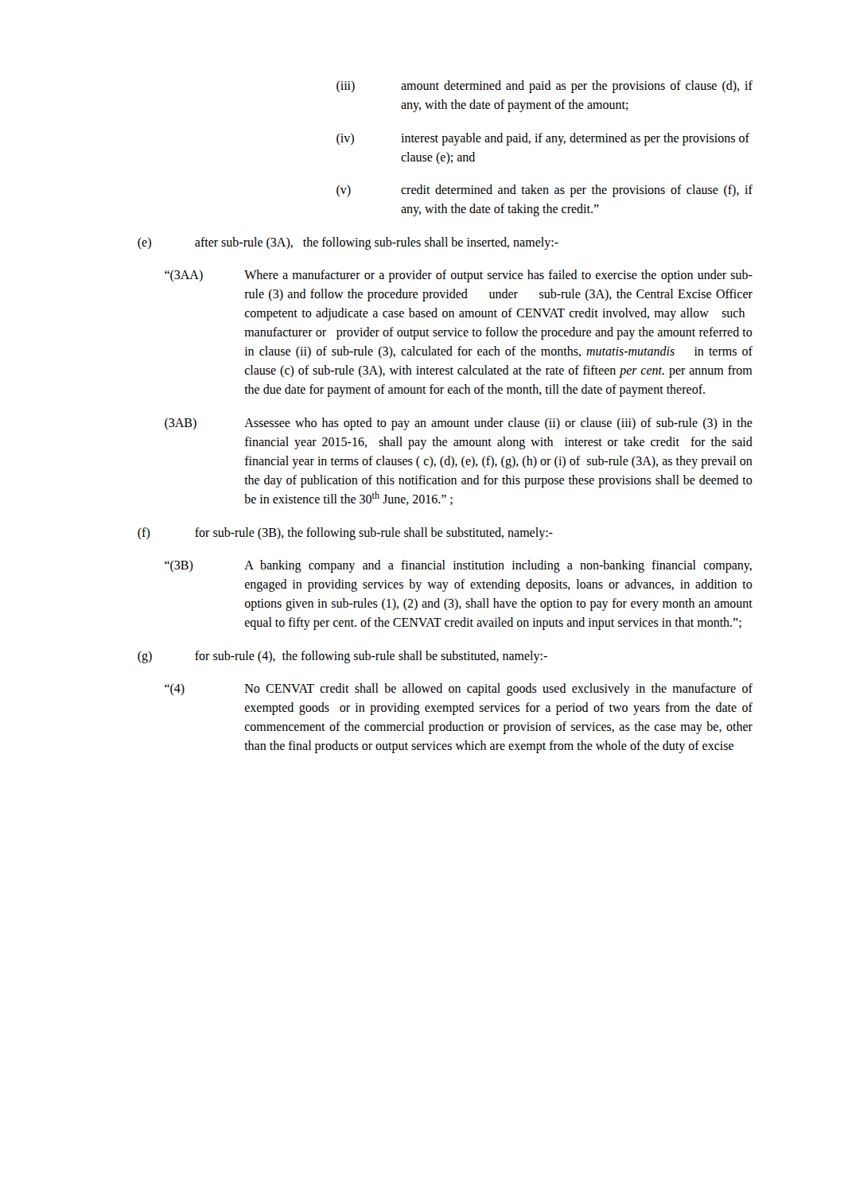(iii) amount determined and paid as per the provisions of clause (d), if any, with the date of payment of the amount;
(iv) interest payable and paid, if any, determined as per the provisions of clause (e); and
(v) credit determined and taken as per the provisions of clause (f), if any, with the date of taking the credit.”
(e) after sub-rule (3A), the following sub-rules shall be inserted, namely:-
“(3AA) Where a manufacturer or a provider of output service has failed to exercise the option under sub-rule (3) and follow the procedure provided under sub-rule (3A), the Central Excise Officer competent to adjudicate a case based on amount of CENVAT credit involved, may allow such manufacturer or provider of output service to follow the procedure and pay the amount referred to in clause (ii) of sub-rule (3), calculated for each of the months, mutatis-mutandis in terms of clause (c) of sub-rule (3A), with interest calculated at the rate of fifteen per cent. per annum from the due date for payment of amount for each of the month, till the date of payment thereof.
(3AB) Assessee who has opted to pay an amount under clause (ii) or clause (iii) of sub-rule (3) in the financial year 2015-16, shall pay the amount along with interest or take credit for the said financial year in terms of clauses ( c), (d), (e), (f), (g), (h) or (i) of sub-rule (3A), as they prevail on the day of publication of this notification and for this purpose these provisions shall be deemed to be in existence till the 30th June, 2016.” ;
(f) for sub-rule (3B), the following sub-rule shall be substituted, namely:-
“(3B) A banking company and a financial institution including a non-banking financial company, engaged in providing services by way of extending deposits, loans or advances, in addition to options given in sub-rules (1), (2) and (3), shall have the option to pay for every month an amount equal to fifty per cent. of the CENVAT credit availed on inputs and input services in that month.”;
(g) for sub-rule (4), the following sub-rule shall be substituted, namely:-
“(4) No CENVAT credit shall be allowed on capital goods used exclusively in the manufacture of exempted goods or in providing exempted services for a period of two years from the date of commencement of the commercial production or provision of services, as the case may be, other than the final products or output services which are exempt from the whole of the duty of excise